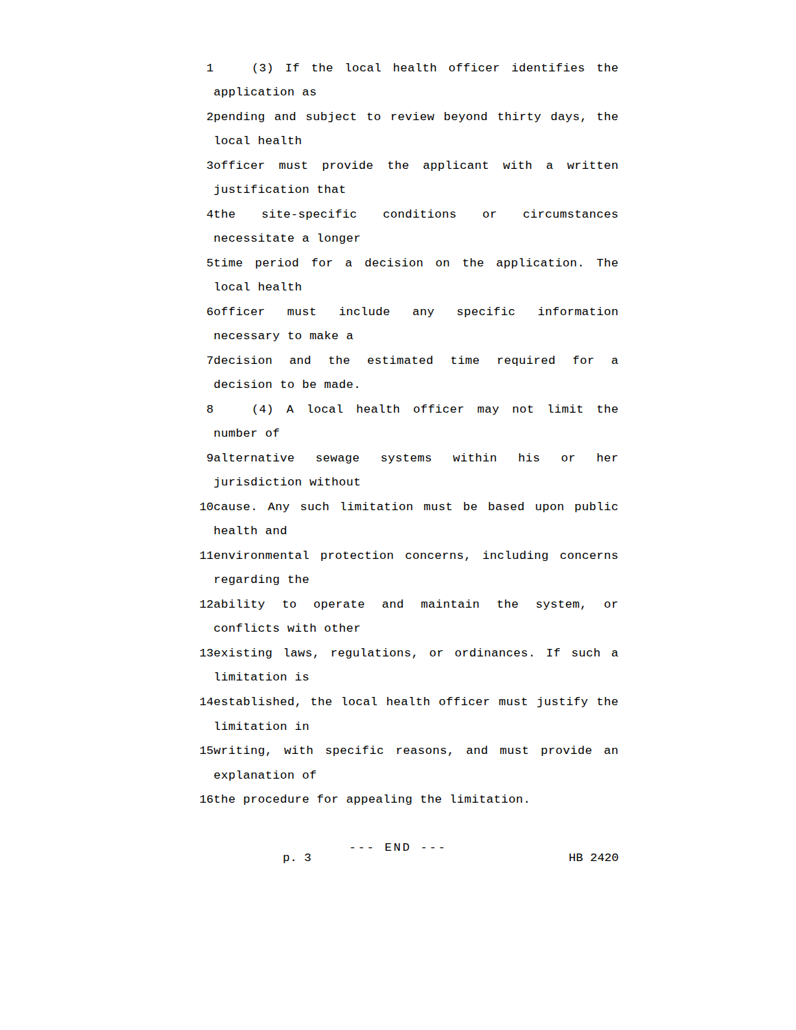| 1 | (3) If the local health officer identifies the application as |
| 2 | pending and subject to review beyond thirty days, the local health |
| 3 | officer must provide the applicant with a written justification that |
| 4 | the site-specific conditions or circumstances necessitate a longer |
| 5 | time period for a decision on the application. The local health |
| 6 | officer must include any specific information necessary to make a |
| 7 | decision and the estimated time required for a decision to be made. |
| 8 | (4) A local health officer may not limit the number of |
| 9 | alternative sewage systems within his or her jurisdiction without |
| 10 | cause. Any such limitation must be based upon public health and |
| 11 | environmental protection concerns, including concerns regarding the |
| 12 | ability to operate and maintain the system, or conflicts with other |
| 13 | existing laws, regulations, or ordinances. If such a limitation is |
| 14 | established, the local health officer must justify the limitation in |
| 15 | writing, with specific reasons, and must provide an explanation of |
| 16 | the procedure for appealing the limitation. |
--- END ---
p. 3 HB 2420